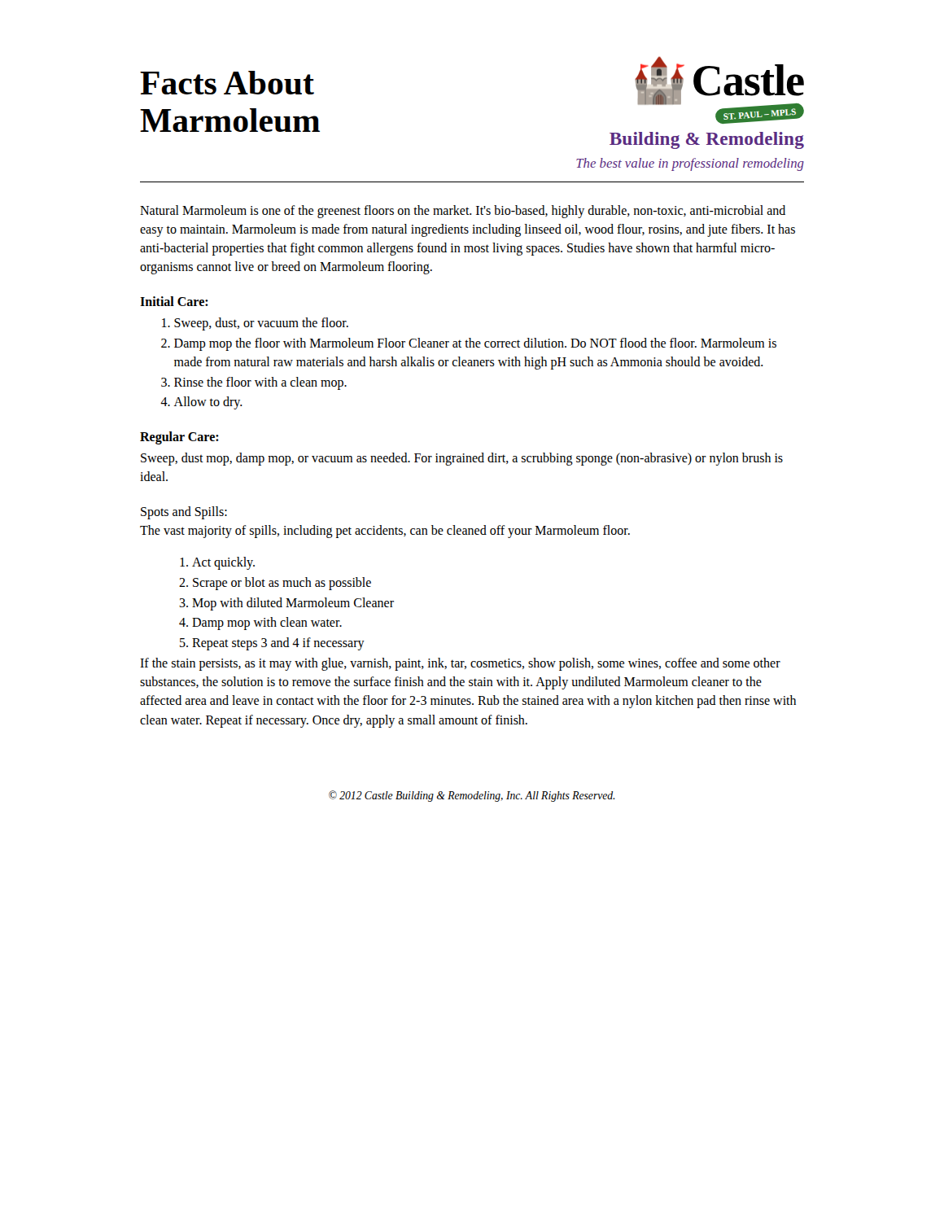Facts About Marmoleum
🏰 Castle
ST. PAUL – MPLS
Building & Remodeling
The best value in professional remodeling
Natural Marmoleum is one of the greenest floors on the market. It's bio-based, highly durable, non-toxic, anti-microbial and easy to maintain. Marmoleum is made from natural ingredients including linseed oil, wood flour, rosins, and jute fibers. It has anti-bacterial properties that fight common allergens found in most living spaces. Studies have shown that harmful micro-organisms cannot live or breed on Marmoleum flooring.
Initial Care:
Sweep, dust, or vacuum the floor.
Damp mop the floor with Marmoleum Floor Cleaner at the correct dilution. Do NOT flood the floor. Marmoleum is made from natural raw materials and harsh alkalis or cleaners with high pH such as Ammonia should be avoided.
Rinse the floor with a clean mop.
Allow to dry.
Regular Care:
Sweep, dust mop, damp mop, or vacuum as needed. For ingrained dirt, a scrubbing sponge (non-abrasive) or nylon brush is ideal.
Spots and Spills:
The vast majority of spills, including pet accidents, can be cleaned off your Marmoleum floor.
Act quickly.
Scrape or blot as much as possible
Mop with diluted Marmoleum Cleaner
Damp mop with clean water.
Repeat steps 3 and 4 if necessary
If the stain persists, as it may with glue, varnish, paint, ink, tar, cosmetics, show polish, some wines, coffee and some other substances, the solution is to remove the surface finish and the stain with it. Apply undiluted Marmoleum cleaner to the affected area and leave in contact with the floor for 2-3 minutes. Rub the stained area with a nylon kitchen pad then rinse with clean water. Repeat if necessary. Once dry, apply a small amount of finish.
© 2012 Castle Building & Remodeling, Inc. All Rights Reserved.